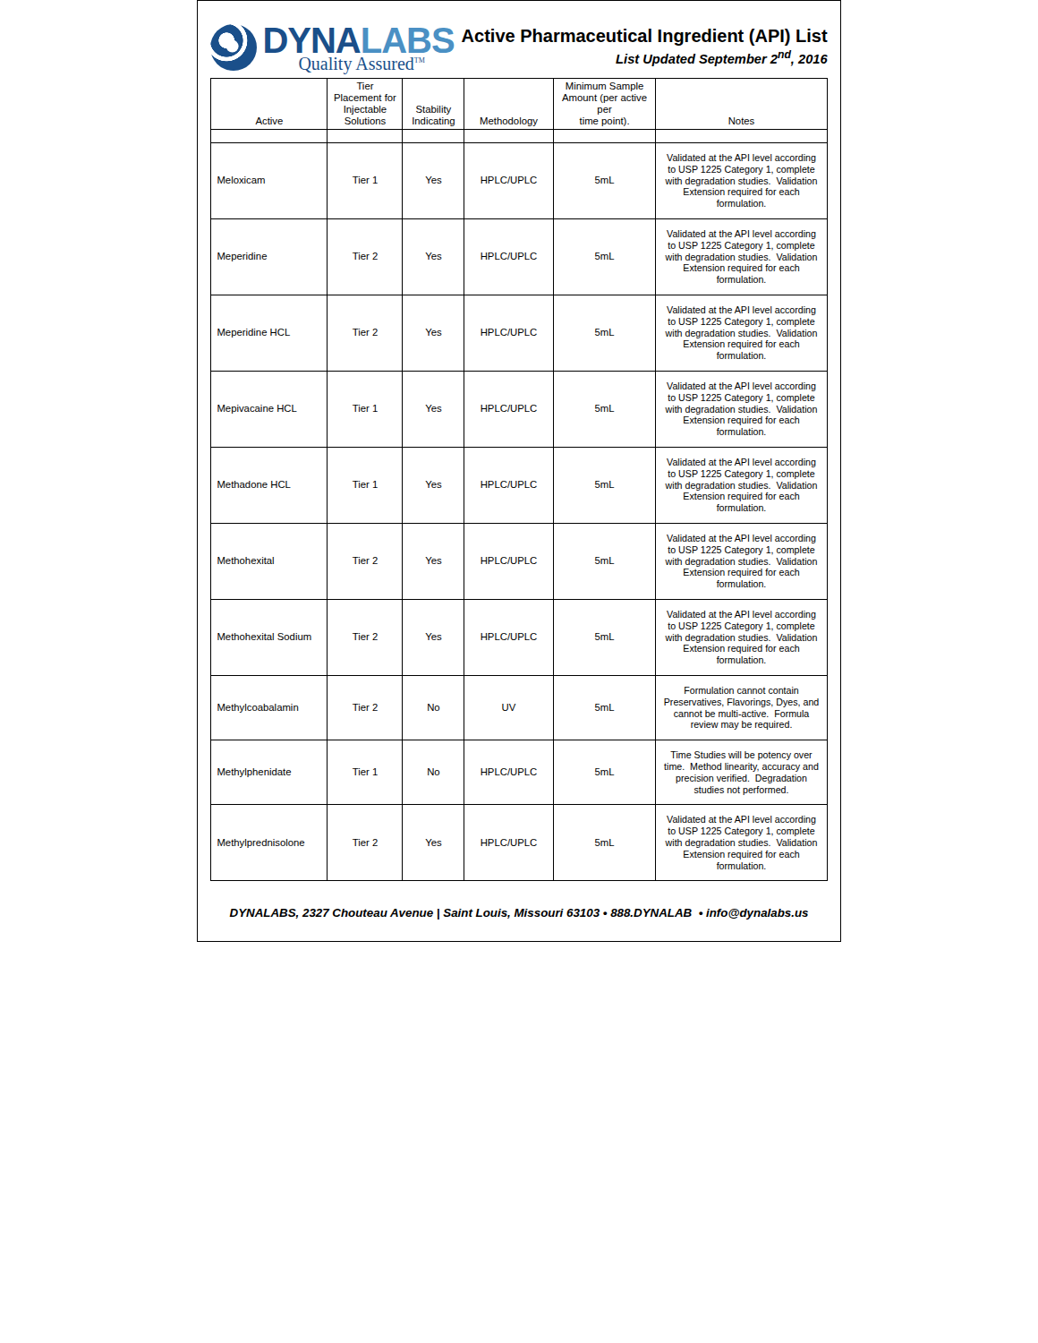DYNA LABS
Quality AssuredTM
Active Pharmaceutical Ingredient (API) List
List Updated September 2nd, 2016
| Active | Tier Placement for Injectable Solutions | Stability Indicating | Methodology | Minimum Sample Amount (per active per time point). | Notes |
| --- | --- | --- | --- | --- | --- |
| Meloxicam | Tier 1 | Yes | HPLC/UPLC | 5mL | Validated at the API level according to USP 1225 Category 1, complete with degradation studies. Validation Extension required for each formulation. |
| Meperidine | Tier 2 | Yes | HPLC/UPLC | 5mL | Validated at the API level according to USP 1225 Category 1, complete with degradation studies. Validation Extension required for each formulation. |
| Meperidine HCL | Tier 2 | Yes | HPLC/UPLC | 5mL | Validated at the API level according to USP 1225 Category 1, complete with degradation studies. Validation Extension required for each formulation. |
| Mepivacaine HCL | Tier 1 | Yes | HPLC/UPLC | 5mL | Validated at the API level according to USP 1225 Category 1, complete with degradation studies. Validation Extension required for each formulation. |
| Methadone HCL | Tier 1 | Yes | HPLC/UPLC | 5mL | Validated at the API level according to USP 1225 Category 1, complete with degradation studies. Validation Extension required for each formulation. |
| Methohexital | Tier 2 | Yes | HPLC/UPLC | 5mL | Validated at the API level according to USP 1225 Category 1, complete with degradation studies. Validation Extension required for each formulation. |
| Methohexital Sodium | Tier 2 | Yes | HPLC/UPLC | 5mL | Validated at the API level according to USP 1225 Category 1, complete with degradation studies. Validation Extension required for each formulation. |
| Methylcoabalamin | Tier 2 | No | UV | 5mL | Formulation cannot contain Preservatives, Flavorings, Dyes, and cannot be multi-active. Formula review may be required. |
| Methylphenidate | Tier 1 | No | HPLC/UPLC | 5mL | Time Studies will be potency over time. Method linearity, accuracy and precision verified. Degradation studies not performed. |
| Methylprednisolone | Tier 2 | Yes | HPLC/UPLC | 5mL | Validated at the API level according to USP 1225 Category 1, complete with degradation studies. Validation Extension required for each formulation. |
DYNALABS, 2327 Chouteau Avenue | Saint Louis, Missouri 63103 • 888.DYNALAB • info@dynalabs.us